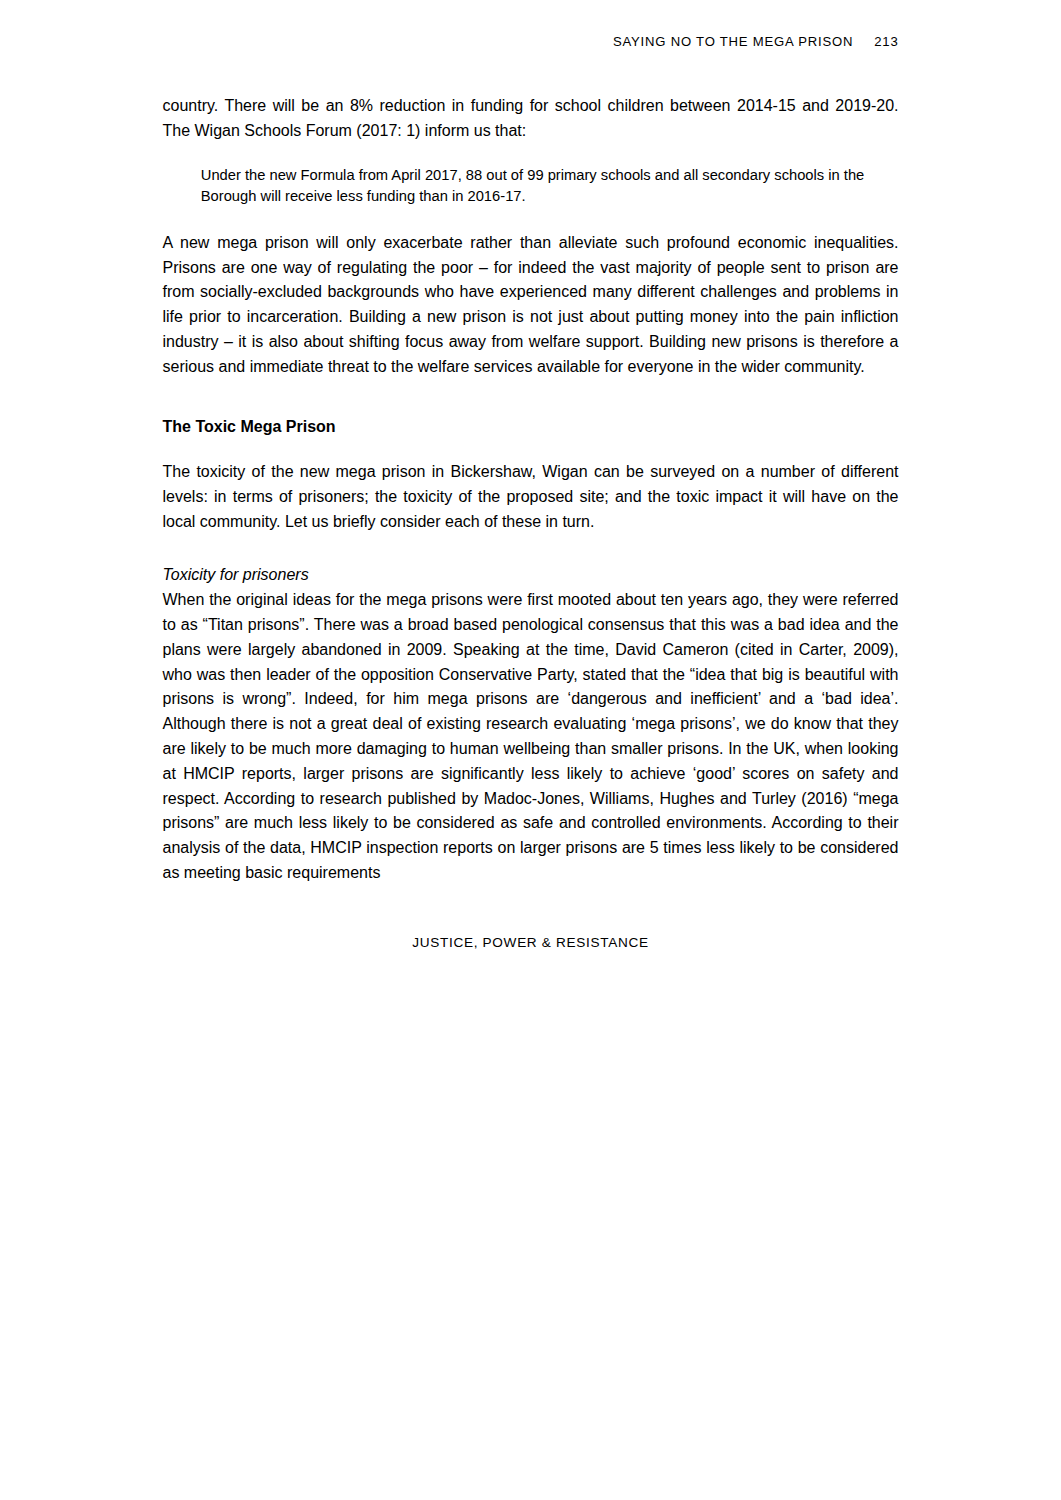SAYING NO TO THE MEGA PRISON213
country. There will be an 8% reduction in funding for school children between 2014-15 and 2019-20. The Wigan Schools Forum (2017: 1) inform us that:
Under the new Formula from April 2017, 88 out of 99 primary schools and all secondary schools in the Borough will receive less funding than in 2016-17.
A new mega prison will only exacerbate rather than alleviate such profound economic inequalities. Prisons are one way of regulating the poor – for indeed the vast majority of people sent to prison are from socially-excluded backgrounds who have experienced many different challenges and problems in life prior to incarceration. Building a new prison is not just about putting money into the pain infliction industry – it is also about shifting focus away from welfare support. Building new prisons is therefore a serious and immediate threat to the welfare services available for everyone in the wider community.
The Toxic Mega Prison
The toxicity of the new mega prison in Bickershaw, Wigan can be surveyed on a number of different levels: in terms of prisoners; the toxicity of the proposed site; and the toxic impact it will have on the local community. Let us briefly consider each of these in turn.
Toxicity for prisoners
When the original ideas for the mega prisons were first mooted about ten years ago, they were referred to as “Titan prisons”. There was a broad based penological consensus that this was a bad idea and the plans were largely abandoned in 2009. Speaking at the time, David Cameron (cited in Carter, 2009), who was then leader of the opposition Conservative Party, stated that the “idea that big is beautiful with prisons is wrong”. Indeed, for him mega prisons are ‘dangerous and inefficient’ and a ‘bad idea’. Although there is not a great deal of existing research evaluating ‘mega prisons’, we do know that they are likely to be much more damaging to human wellbeing than smaller prisons. In the UK, when looking at HMCIP reports, larger prisons are significantly less likely to achieve ‘good’ scores on safety and respect. According to research published by Madoc-Jones, Williams, Hughes and Turley (2016) “mega prisons” are much less likely to be considered as safe and controlled environments. According to their analysis of the data, HMCIP inspection reports on larger prisons are 5 times less likely to be considered as meeting basic requirements
JUSTICE, POWER & RESISTANCE